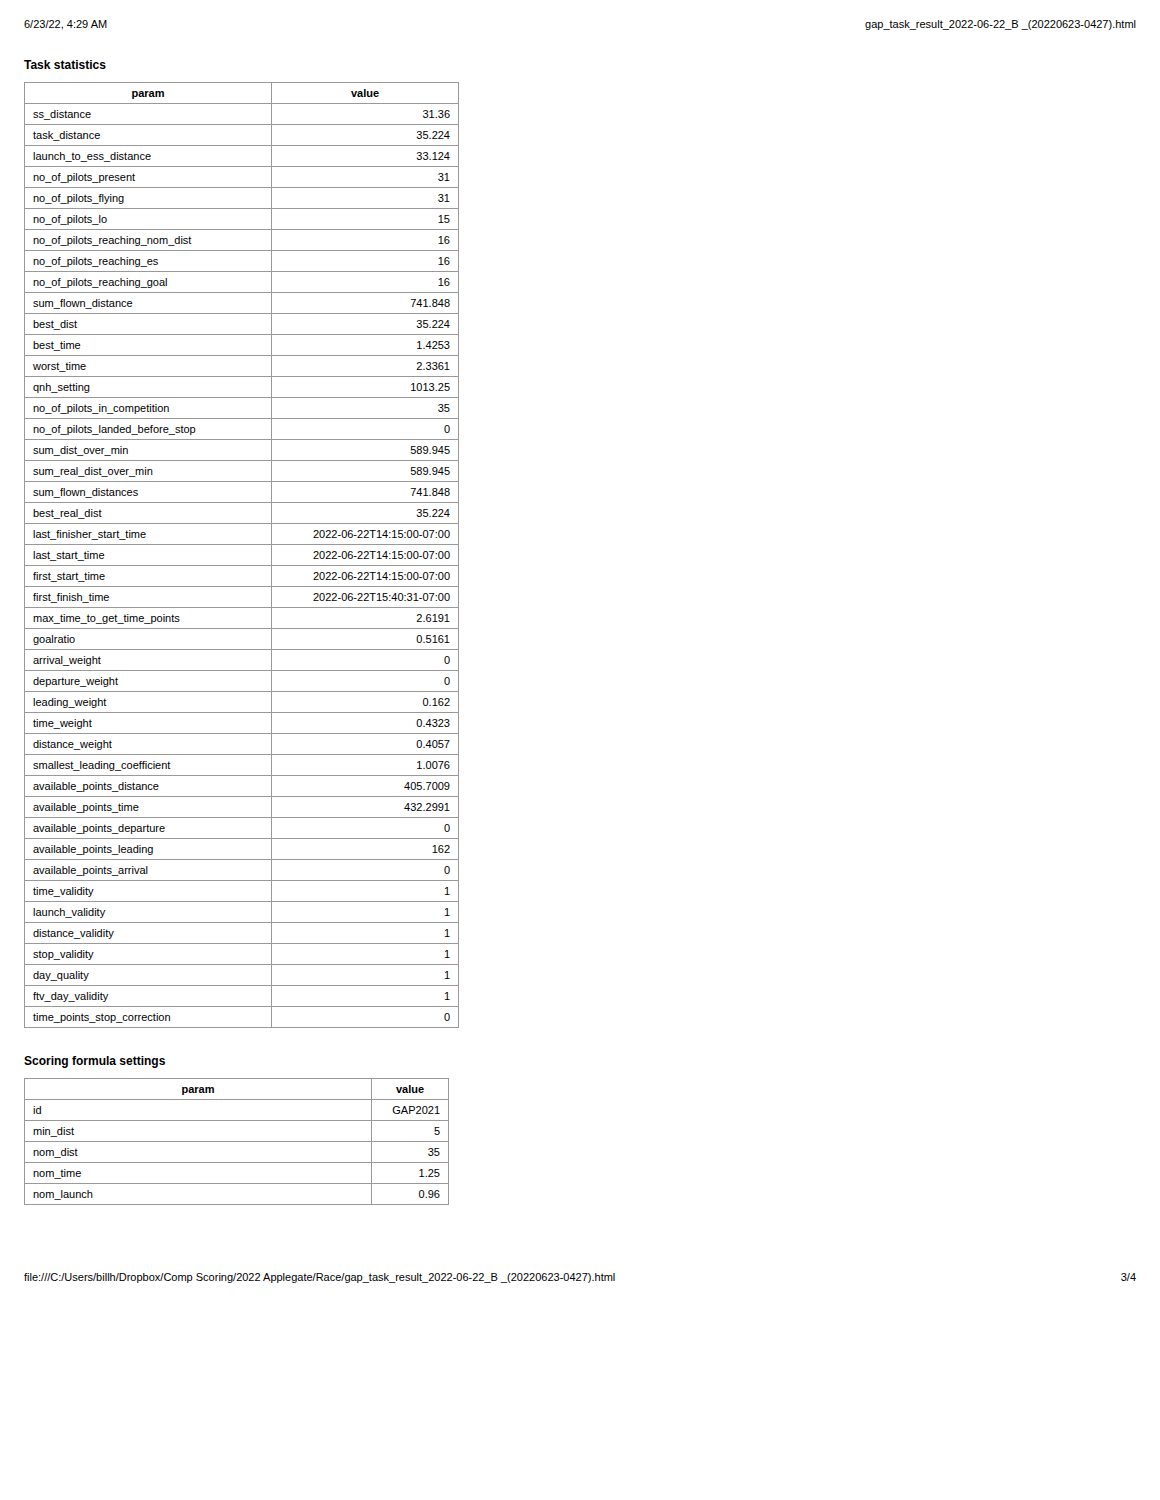6/23/22, 4:29 AM gap_task_result_2022-06-22_B _(20220623-0427).html
Task statistics
| param | value |
| --- | --- |
| ss_distance | 31.36 |
| task_distance | 35.224 |
| launch_to_ess_distance | 33.124 |
| no_of_pilots_present | 31 |
| no_of_pilots_flying | 31 |
| no_of_pilots_lo | 15 |
| no_of_pilots_reaching_nom_dist | 16 |
| no_of_pilots_reaching_es | 16 |
| no_of_pilots_reaching_goal | 16 |
| sum_flown_distance | 741.848 |
| best_dist | 35.224 |
| best_time | 1.4253 |
| worst_time | 2.3361 |
| qnh_setting | 1013.25 |
| no_of_pilots_in_competition | 35 |
| no_of_pilots_landed_before_stop | 0 |
| sum_dist_over_min | 589.945 |
| sum_real_dist_over_min | 589.945 |
| sum_flown_distances | 741.848 |
| best_real_dist | 35.224 |
| last_finisher_start_time | 2022-06-22T14:15:00-07:00 |
| last_start_time | 2022-06-22T14:15:00-07:00 |
| first_start_time | 2022-06-22T14:15:00-07:00 |
| first_finish_time | 2022-06-22T15:40:31-07:00 |
| max_time_to_get_time_points | 2.6191 |
| goalratio | 0.5161 |
| arrival_weight | 0 |
| departure_weight | 0 |
| leading_weight | 0.162 |
| time_weight | 0.4323 |
| distance_weight | 0.4057 |
| smallest_leading_coefficient | 1.0076 |
| available_points_distance | 405.7009 |
| available_points_time | 432.2991 |
| available_points_departure | 0 |
| available_points_leading | 162 |
| available_points_arrival | 0 |
| time_validity | 1 |
| launch_validity | 1 |
| distance_validity | 1 |
| stop_validity | 1 |
| day_quality | 1 |
| ftv_day_validity | 1 |
| time_points_stop_correction | 0 |
Scoring formula settings
| param | value |
| --- | --- |
| id | GAP2021 |
| min_dist | 5 |
| nom_dist | 35 |
| nom_time | 1.25 |
| nom_launch | 0.96 |
file:///C:/Users/billh/Dropbox/Comp Scoring/2022 Applegate/Race/gap_task_result_2022-06-22_B _(20220623-0427).html 3/4